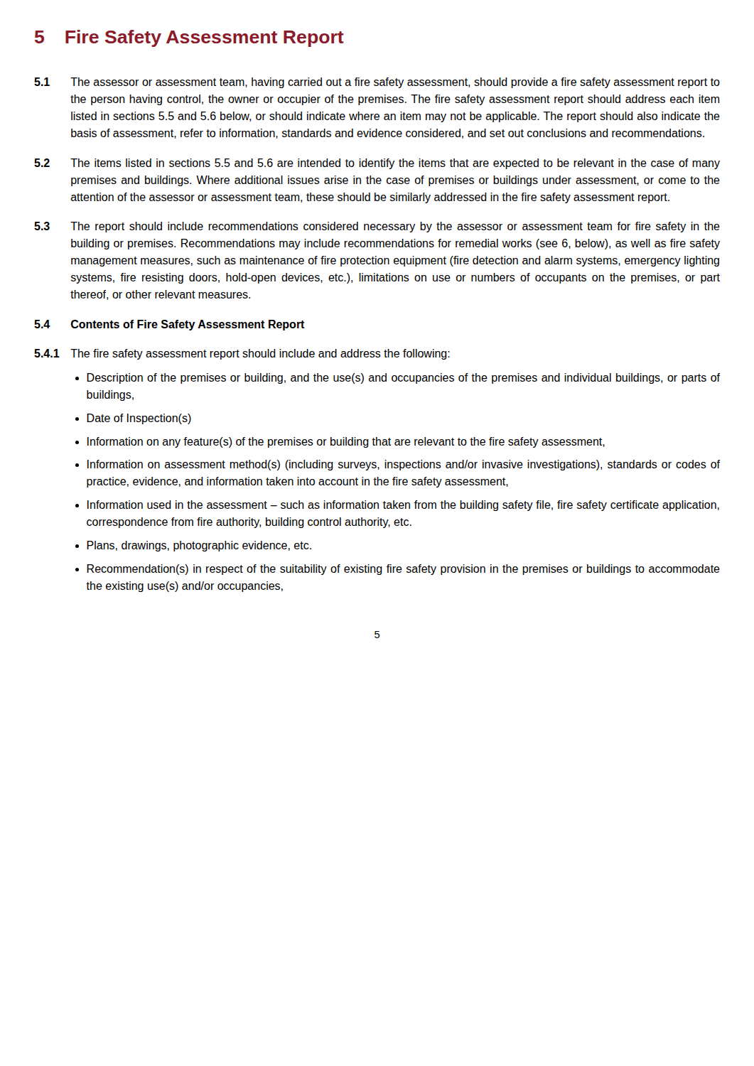5 Fire Safety Assessment Report
5.1
The assessor or assessment team, having carried out a fire safety assessment, should provide a fire safety assessment report to the person having control, the owner or occupier of the premises. The fire safety assessment report should address each item listed in sections 5.5 and 5.6 below, or should indicate where an item may not be applicable. The report should also indicate the basis of assessment, refer to information, standards and evidence considered, and set out conclusions and recommendations.
5.2
The items listed in sections 5.5 and 5.6 are intended to identify the items that are expected to be relevant in the case of many premises and buildings. Where additional issues arise in the case of premises or buildings under assessment, or come to the attention of the assessor or assessment team, these should be similarly addressed in the fire safety assessment report.
5.3
The report should include recommendations considered necessary by the assessor or assessment team for fire safety in the building or premises. Recommendations may include recommendations for remedial works (see 6, below), as well as fire safety management measures, such as maintenance of fire protection equipment (fire detection and alarm systems, emergency lighting systems, fire resisting doors, hold-open devices, etc.), limitations on use or numbers of occupants on the premises, or part thereof, or other relevant measures.
5.4
Contents of Fire Safety Assessment Report
5.4.1
The fire safety assessment report should include and address the following:
Description of the premises or building, and the use(s) and occupancies of the premises and individual buildings, or parts of buildings,
Date of Inspection(s)
Information on any feature(s) of the premises or building that are relevant to the fire safety assessment,
Information on assessment method(s) (including surveys, inspections and/or invasive investigations), standards or codes of practice, evidence, and information taken into account in the fire safety assessment,
Information used in the assessment – such as information taken from the building safety file, fire safety certificate application, correspondence from fire authority, building control authority, etc.
Plans, drawings, photographic evidence, etc.
Recommendation(s) in respect of the suitability of existing fire safety provision in the premises or buildings to accommodate the existing use(s) and/or occupancies,
5